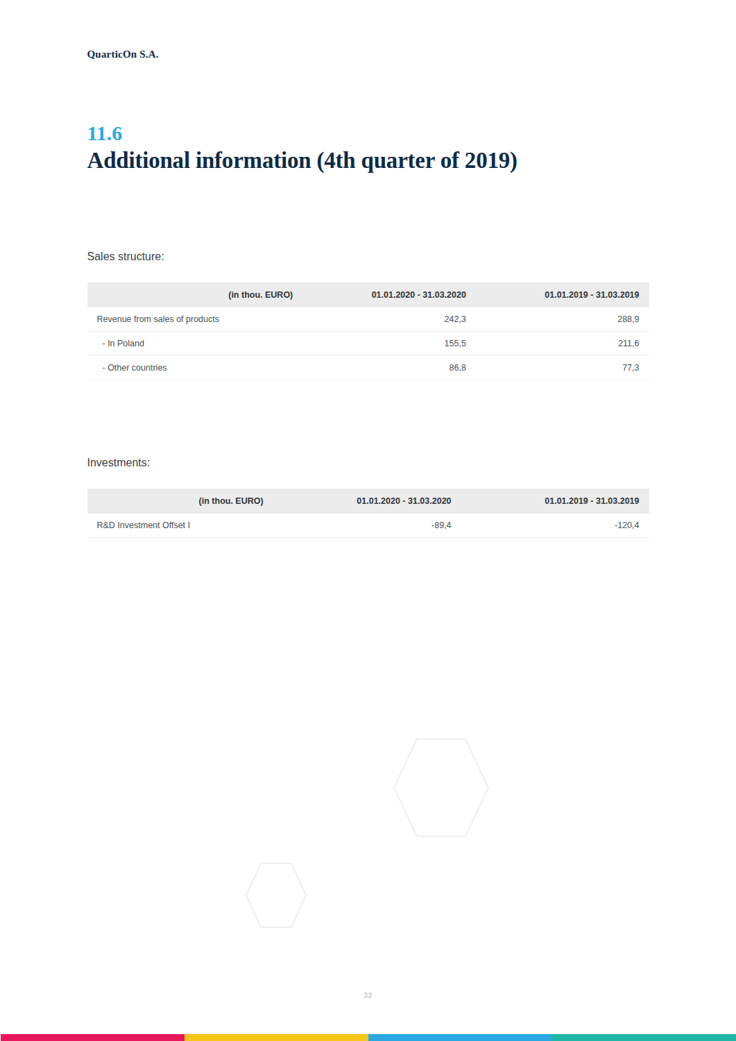QuarticOn S.A.
11.6
Additional information (4th quarter of 2019)
Sales structure:
| (in thou. EURO) | 01.01.2020 - 31.03.2020 | 01.01.2019 - 31.03.2019 |
| --- | --- | --- |
| Revenue from sales of products | 242,3 | 288,9 |
| - In Poland | 155,5 | 211,6 |
| - Other countries | 86,8 | 77,3 |
Investments:
| (in thou. EURO) | 01.01.2020 - 31.03.2020 | 01.01.2019 - 31.03.2019 |
| --- | --- | --- |
| R&D Investment Offset I | -89,4 | -120,4 |
32